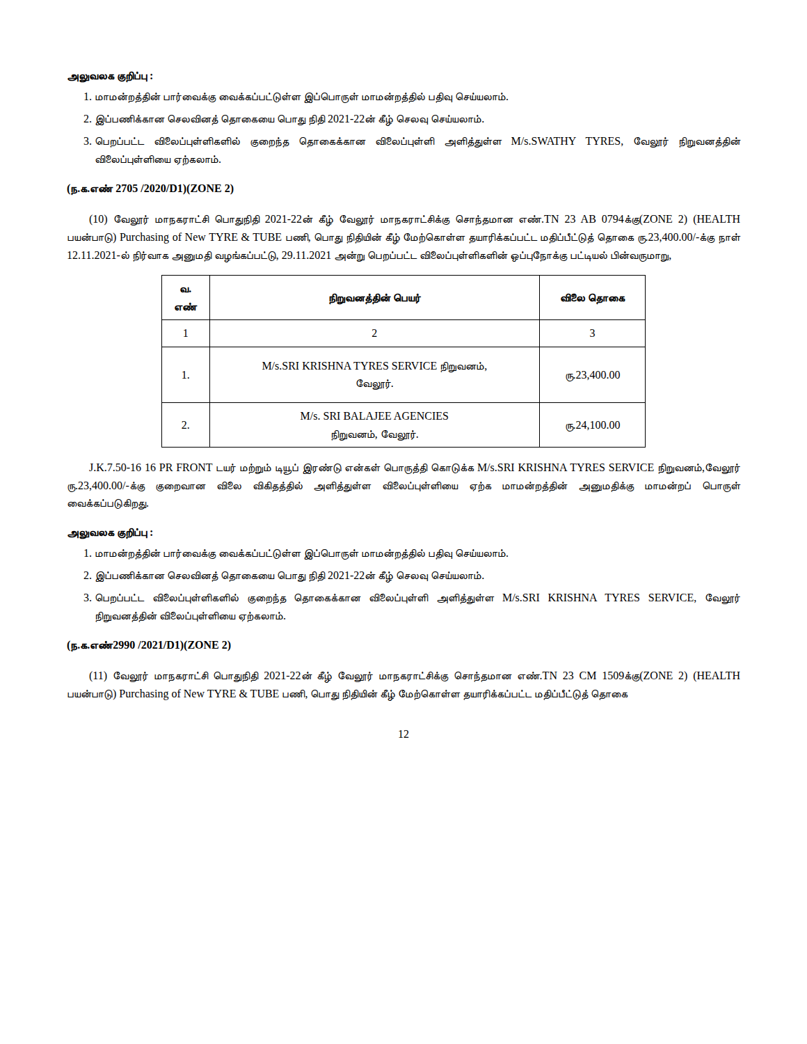அலுவலக குறிப்பு :
மாமன்றத்தின் பார்வைக்கு வைக்கப்பட்டுள்ள இப்பொருள் மாமன்றத்தில் பதிவு செய்யலாம்.
இப்பணிக்கான செலவினத் தொகையை பொது நிதி 2021-22ன் கீழ் செலவு செய்யலாம்.
பெறப்பட்ட விலைப்புள்ளிகளில் குறைந்த தொகைக்கான விலைப்புள்ளி அளித்துள்ள M/s.SWATHY TYRES, வேலூர் நிறுவனத்தின் விலைப்புள்ளியை ஏற்கலாம்.
(ந.க.எண் 2705 /2020/D1)(ZONE 2)
(10) வேலூர் மாநகராட்சி பொதுநிதி 2021-22ன் கீழ் வேலூர் மாநகராட்சிக்கு சொந்தமான எண்.TN 23 AB 0794க்கு(ZONE 2) (HEALTH பயன்பாடு) Purchasing of New TYRE & TUBE பணி, பொது நிதியின் கீழ் மேற்கொள்ள தயாரிக்கப்பட்ட மதிப்பீட்டுத் தொகை ரு.23,400.00/-க்கு நாள் 12.11.2021-ல் நிர்வாக அனுமதி வழங்கப்பட்டு, 29.11.2021 அன்று பெறப்பட்ட விலைப்புள்ளிகளின் ஒப்புநோக்கு பட்டியல் பின்வருமாறு,
| வ. எண் | நிறுவனத்தின் பெயர் | விலை தொகை |
| --- | --- | --- |
| 1 | 2 | 3 |
| 1. | M/s.SRI KRISHNA TYRES SERVICE நிறுவனம், வேலூர். | ரு.23,400.00 |
| 2. | M/s. SRI BALAJEE AGENCIES நிறுவனம், வேலூர். | ரு.24,100.00 |
J.K.7.50-16 16 PR FRONT டயர் மற்றும் டியூப் இரண்டு என்கள் பொருத்தி கொடுக்க M/s.SRI KRISHNA TYRES SERVICE நிறுவனம்,வேலூர் ரு.23,400.00/-க்கு குறைவான விலை விகிதத்தில் அளித்துள்ள விலைப்புள்ளியை ஏற்க மாமன்றத்தின் அனுமதிக்கு மாமன்றப் பொருள் வைக்கப்படுகிறது.
அலுவலக குறிப்பு :
மாமன்றத்தின் பார்வைக்கு வைக்கப்பட்டுள்ள இப்பொருள் மாமன்றத்தில் பதிவு செய்யலாம்.
இப்பணிக்கான செலவினத் தொகையை பொது நிதி 2021-22ன் கீழ் செலவு செய்யலாம்.
பெறப்பட்ட விலைப்புள்ளிகளில் குறைந்த தொகைக்கான விலைப்புள்ளி அளித்துள்ள M/s.SRI KRISHNA TYRES SERVICE, வேலூர் நிறுவனத்தின் விலைப்புள்ளியை ஏற்கலாம்.
(ந.க.எண்2990 /2021/D1)(ZONE 2)
(11) வேலூர் மாநகராட்சி பொதுநிதி 2021-22ன் கீழ் வேலூர் மாநகராட்சிக்கு சொந்தமான எண்.TN 23 CM 1509க்கு(ZONE 2) (HEALTH பயன்பாடு) Purchasing of New TYRE & TUBE பணி, பொது நிதியின் கீழ் மேற்கொள்ள தயாரிக்கப்பட்ட மதிப்பீட்டுத் தொகை
12